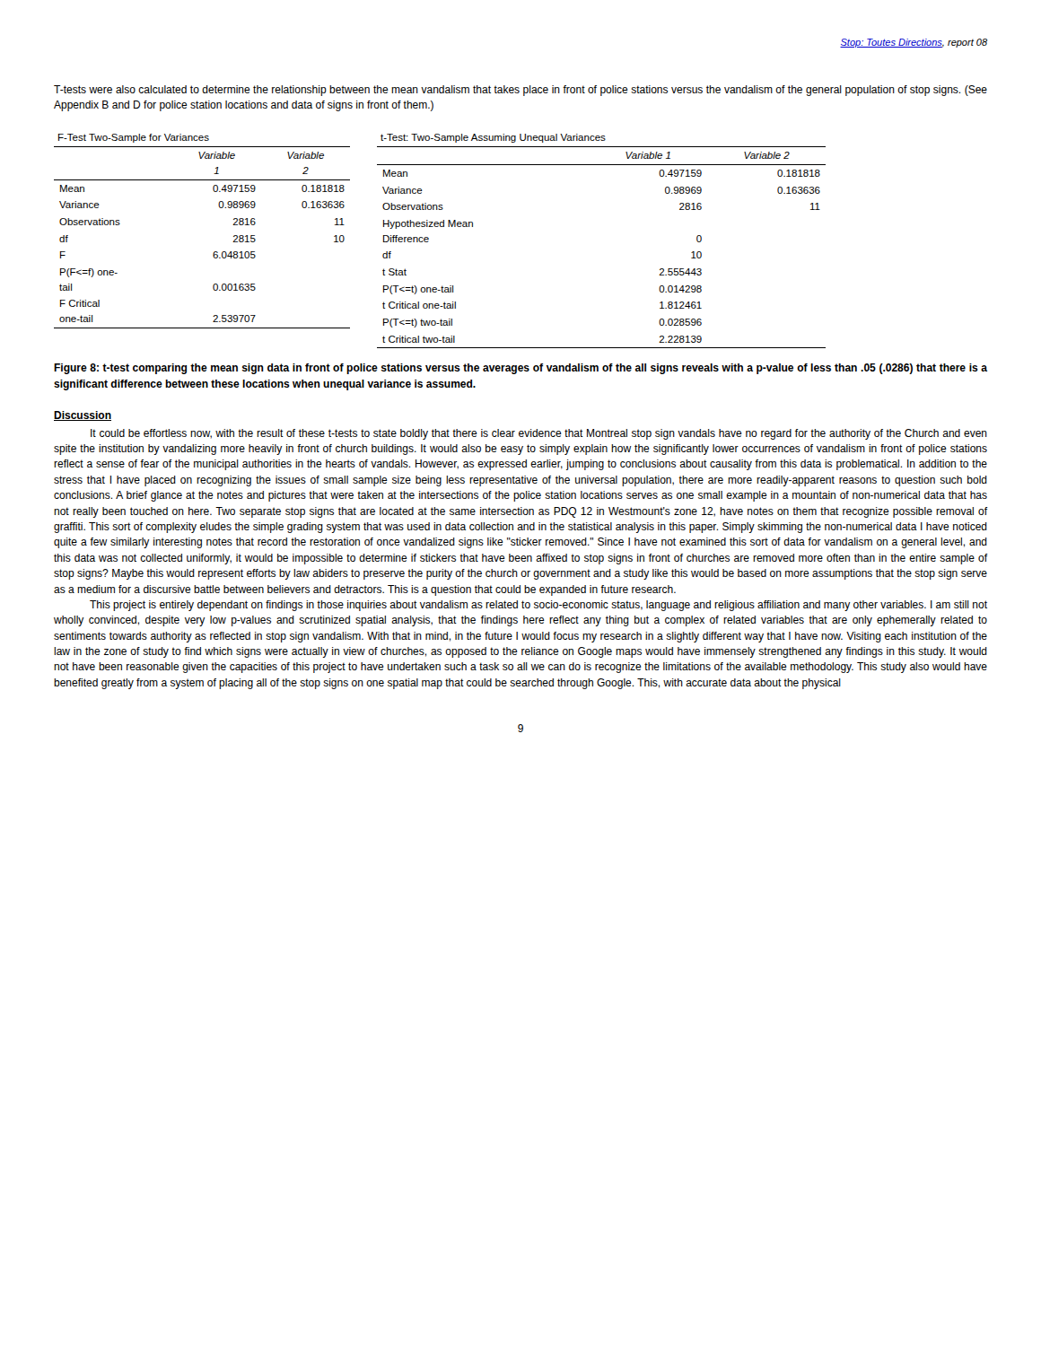Stop: Toutes Directions, report 08
T-tests were also calculated to determine the relationship between the mean vandalism that takes place in front of police stations versus the vandalism of the general population of stop signs. (See Appendix B and D for police station locations and data of signs in front of them.)
F-Test Two-Sample for Variances
| | Variable 1 | Variable 2 |
| --- | --- | --- |
| Mean | 0.497159 | 0.181818 |
| Variance | 0.98969 | 0.163636 |
| Observations | 2816 | 11 |
| df | 2815 | 10 |
| F | 6.048105 | |
| P(F<=f) one- tail | 0.001635 | |
| F Critical one-tail | 2.539707 | |
t-Test: Two-Sample Assuming Unequal Variances
| | Variable 1 | Variable 2 |
| --- | --- | --- |
| Mean | 0.497159 | 0.181818 |
| Variance | 0.98969 | 0.163636 |
| Observations | 2816 | 11 |
| Hypothesized Mean Difference | 0 | |
| df | 10 | |
| t Stat | 2.555443 | |
| P(T<=t) one-tail | 0.014298 | |
| t Critical one-tail | 1.812461 | |
| P(T<=t) two-tail | 0.028596 | |
| t Critical two-tail | 2.228139 | |
Figure 8: t-test comparing the mean sign data in front of police stations versus the averages of vandalism of the all signs reveals with a p-value of less than .05 (.0286) that there is a significant difference between these locations when unequal variance is assumed.
Discussion
It could be effortless now, with the result of these t-tests to state boldly that there is clear evidence that Montreal stop sign vandals have no regard for the authority of the Church and even spite the institution by vandalizing more heavily in front of church buildings. It would also be easy to simply explain how the significantly lower occurrences of vandalism in front of police stations reflect a sense of fear of the municipal authorities in the hearts of vandals. However, as expressed earlier, jumping to conclusions about causality from this data is problematical. In addition to the stress that I have placed on recognizing the issues of small sample size being less representative of the universal population, there are more readily-apparent reasons to question such bold conclusions. A brief glance at the notes and pictures that were taken at the intersections of the police station locations serves as one small example in a mountain of non-numerical data that has not really been touched on here. Two separate stop signs that are located at the same intersection as PDQ 12 in Westmount's zone 12, have notes on them that recognize possible removal of graffiti. This sort of complexity eludes the simple grading system that was used in data collection and in the statistical analysis in this paper. Simply skimming the non-numerical data I have noticed quite a few similarly interesting notes that record the restoration of once vandalized signs like "sticker removed." Since I have not examined this sort of data for vandalism on a general level, and this data was not collected uniformly, it would be impossible to determine if stickers that have been affixed to stop signs in front of churches are removed more often than in the entire sample of stop signs? Maybe this would represent efforts by law abiders to preserve the purity of the church or government and a study like this would be based on more assumptions that the stop sign serve as a medium for a discursive battle between believers and detractors. This is a question that could be expanded in future research.
This project is entirely dependant on findings in those inquiries about vandalism as related to socio-economic status, language and religious affiliation and many other variables. I am still not wholly convinced, despite very low p-values and scrutinized spatial analysis, that the findings here reflect any thing but a complex of related variables that are only ephemerally related to sentiments towards authority as reflected in stop sign vandalism. With that in mind, in the future I would focus my research in a slightly different way that I have now. Visiting each institution of the law in the zone of study to find which signs were actually in view of churches, as opposed to the reliance on Google maps would have immensely strengthened any findings in this study. It would not have been reasonable given the capacities of this project to have undertaken such a task so all we can do is recognize the limitations of the available methodology. This study also would have benefited greatly from a system of placing all of the stop signs on one spatial map that could be searched through Google. This, with accurate data about the physical
9